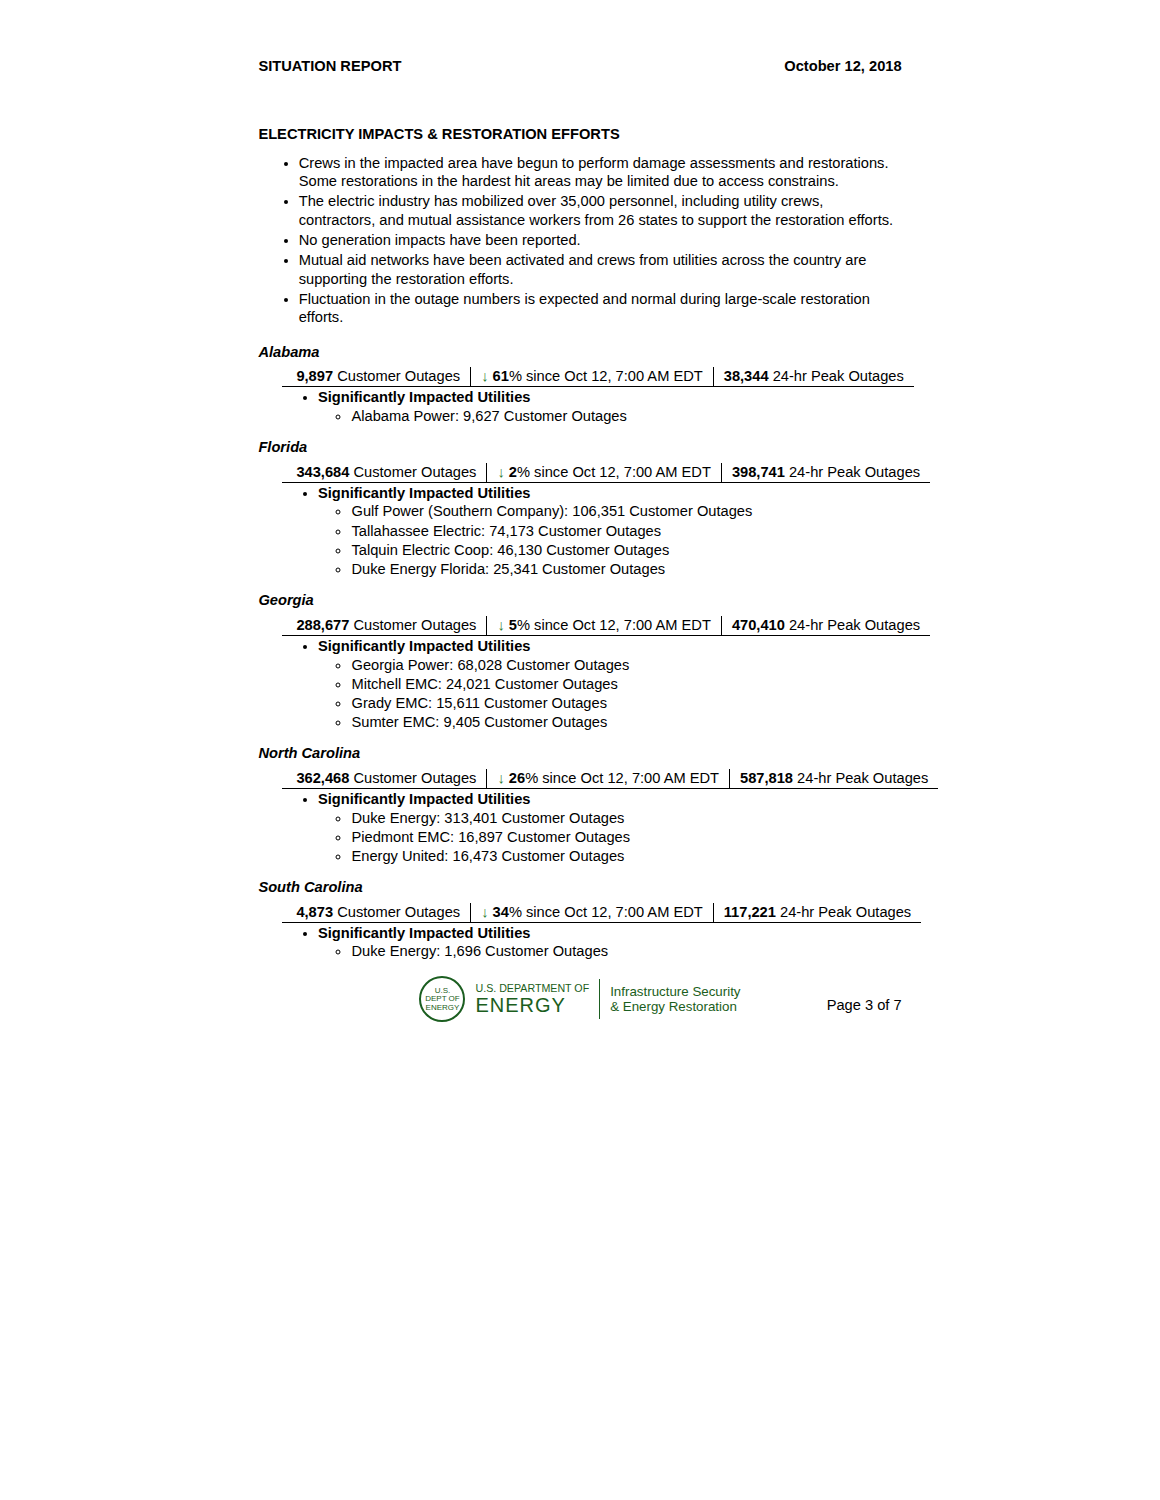SITUATION REPORT
October 12, 2018
ELECTRICITY IMPACTS & RESTORATION EFFORTS
Crews in the impacted area have begun to perform damage assessments and restorations. Some restorations in the hardest hit areas may be limited due to access constrains.
The electric industry has mobilized over 35,000 personnel, including utility crews, contractors, and mutual assistance workers from 26 states to support the restoration efforts.
No generation impacts have been reported.
Mutual aid networks have been activated and crews from utilities across the country are supporting the restoration efforts.
Fluctuation in the outage numbers is expected and normal during large-scale restoration efforts.
Alabama
| 9,897 Customer Outages | ↓ 61 % since Oct 12, 7:00 AM EDT | 38,344 24-hr Peak Outages |
Significantly Impacted Utilities
Alabama Power: 9,627 Customer Outages
Florida
| 343,684 Customer Outages | ↓ 2 % since Oct 12, 7:00 AM EDT | 398,741 24-hr Peak Outages |
Significantly Impacted Utilities
Gulf Power (Southern Company): 106,351 Customer Outages
Tallahassee Electric: 74,173 Customer Outages
Talquin Electric Coop: 46,130 Customer Outages
Duke Energy Florida: 25,341 Customer Outages
Georgia
| 288,677 Customer Outages | ↓ 5 % since Oct 12, 7:00 AM EDT | 470,410 24-hr Peak Outages |
Significantly Impacted Utilities
Georgia Power: 68,028 Customer Outages
Mitchell EMC: 24,021 Customer Outages
Grady EMC: 15,611 Customer Outages
Sumter EMC: 9,405 Customer Outages
North Carolina
| 362,468 Customer Outages | ↓ 26 % since Oct 12, 7:00 AM EDT | 587,818 24-hr Peak Outages |
Significantly Impacted Utilities
Duke Energy: 313,401 Customer Outages
Piedmont EMC: 16,897 Customer Outages
Energy United: 16,473 Customer Outages
South Carolina
| 4,873 Customer Outages | ↓ 34 % since Oct 12, 7:00 AM EDT | 117,221 24-hr Peak Outages |
Significantly Impacted Utilities
Duke Energy: 1,696 Customer Outages
U.S.
DEPT OF
ENERGY
U.S. DEPARTMENT OF
ENERGY
Infrastructure Security
& Energy Restoration
Page 3 of 7